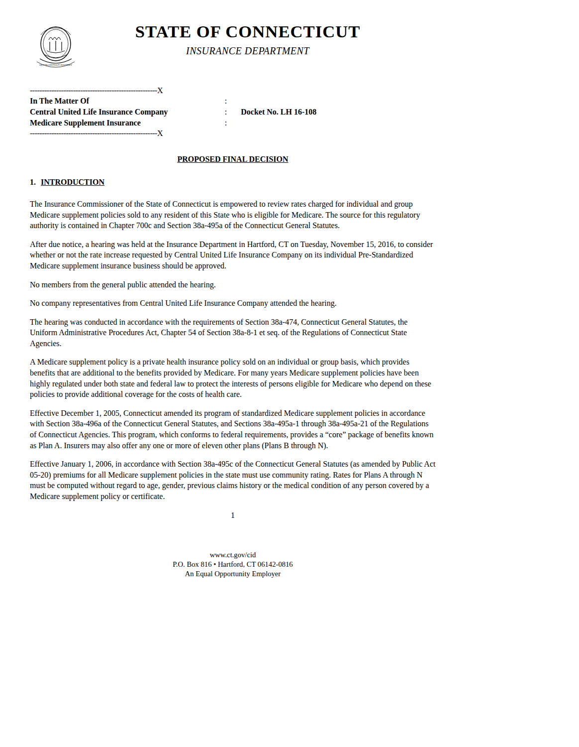QUI TRANSTULIT SUSTINET
STATE OF CONNECTICUT
INSURANCE DEPARTMENT
-----------------------------------------------------X
| In The Matter Of | : | |
| Central United Life Insurance Company | : | Docket No. LH 16-108 |
| Medicare Supplement Insurance | : | |
-----------------------------------------------------X
PROPOSED FINAL DECISION
1.
INTRODUCTION
The Insurance Commissioner of the State of Connecticut is empowered to review rates charged for individual and group Medicare supplement policies sold to any resident of this State who is eligible for Medicare. The source for this regulatory authority is contained in Chapter 700c and Section 38a-495a of the Connecticut General Statutes.
After due notice, a hearing was held at the Insurance Department in Hartford, CT on Tuesday, November 15, 2016, to consider whether or not the rate increase requested by Central United Life Insurance Company on its individual Pre-Standardized Medicare supplement insurance business should be approved.
No members from the general public attended the hearing.
No company representatives from Central United Life Insurance Company attended the hearing.
The hearing was conducted in accordance with the requirements of Section 38a-474, Connecticut General Statutes, the Uniform Administrative Procedures Act, Chapter 54 of Section 38a-8-1 et seq. of the Regulations of Connecticut State Agencies.
A Medicare supplement policy is a private health insurance policy sold on an individual or group basis, which provides benefits that are additional to the benefits provided by Medicare. For many years Medicare supplement policies have been highly regulated under both state and federal law to protect the interests of persons eligible for Medicare who depend on these policies to provide additional coverage for the costs of health care.
Effective December 1, 2005, Connecticut amended its program of standardized Medicare supplement policies in accordance with Section 38a-496a of the Connecticut General Statutes, and Sections 38a-495a-1 through 38a-495a-21 of the Regulations of Connecticut Agencies. This program, which conforms to federal requirements, provides a “core” package of benefits known as Plan A. Insurers may also offer any one or more of eleven other plans (Plans B through N).
Effective January 1, 2006, in accordance with Section 38a-495c of the Connecticut General Statutes (as amended by Public Act 05-20) premiums for all Medicare supplement policies in the state must use community rating. Rates for Plans A through N must be computed without regard to age, gender, previous claims history or the medical condition of any person covered by a Medicare supplement policy or certificate.
1
www.ct.gov/cid
P.O. Box 816 • Hartford, CT 06142-0816
An Equal Opportunity Employer